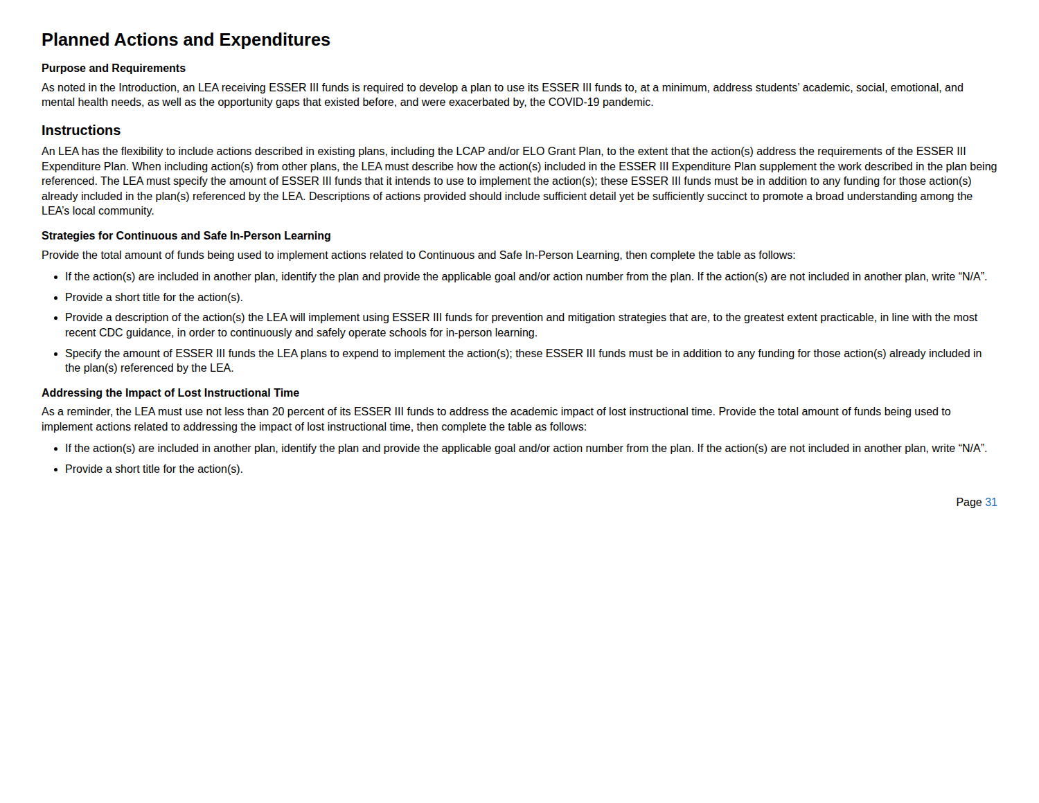Planned Actions and Expenditures
Purpose and Requirements
As noted in the Introduction, an LEA receiving ESSER III funds is required to develop a plan to use its ESSER III funds to, at a minimum, address students’ academic, social, emotional, and mental health needs, as well as the opportunity gaps that existed before, and were exacerbated by, the COVID-19 pandemic.
Instructions
An LEA has the flexibility to include actions described in existing plans, including the LCAP and/or ELO Grant Plan, to the extent that the action(s) address the requirements of the ESSER III Expenditure Plan. When including action(s) from other plans, the LEA must describe how the action(s) included in the ESSER III Expenditure Plan supplement the work described in the plan being referenced. The LEA must specify the amount of ESSER III funds that it intends to use to implement the action(s); these ESSER III funds must be in addition to any funding for those action(s) already included in the plan(s) referenced by the LEA. Descriptions of actions provided should include sufficient detail yet be sufficiently succinct to promote a broad understanding among the LEA’s local community.
Strategies for Continuous and Safe In-Person Learning
Provide the total amount of funds being used to implement actions related to Continuous and Safe In-Person Learning, then complete the table as follows:
If the action(s) are included in another plan, identify the plan and provide the applicable goal and/or action number from the plan. If the action(s) are not included in another plan, write “N/A”.
Provide a short title for the action(s).
Provide a description of the action(s) the LEA will implement using ESSER III funds for prevention and mitigation strategies that are, to the greatest extent practicable, in line with the most recent CDC guidance, in order to continuously and safely operate schools for in-person learning.
Specify the amount of ESSER III funds the LEA plans to expend to implement the action(s); these ESSER III funds must be in addition to any funding for those action(s) already included in the plan(s) referenced by the LEA.
Addressing the Impact of Lost Instructional Time
As a reminder, the LEA must use not less than 20 percent of its ESSER III funds to address the academic impact of lost instructional time. Provide the total amount of funds being used to implement actions related to addressing the impact of lost instructional time, then complete the table as follows:
If the action(s) are included in another plan, identify the plan and provide the applicable goal and/or action number from the plan. If the action(s) are not included in another plan, write “N/A”.
Provide a short title for the action(s).
Page 31